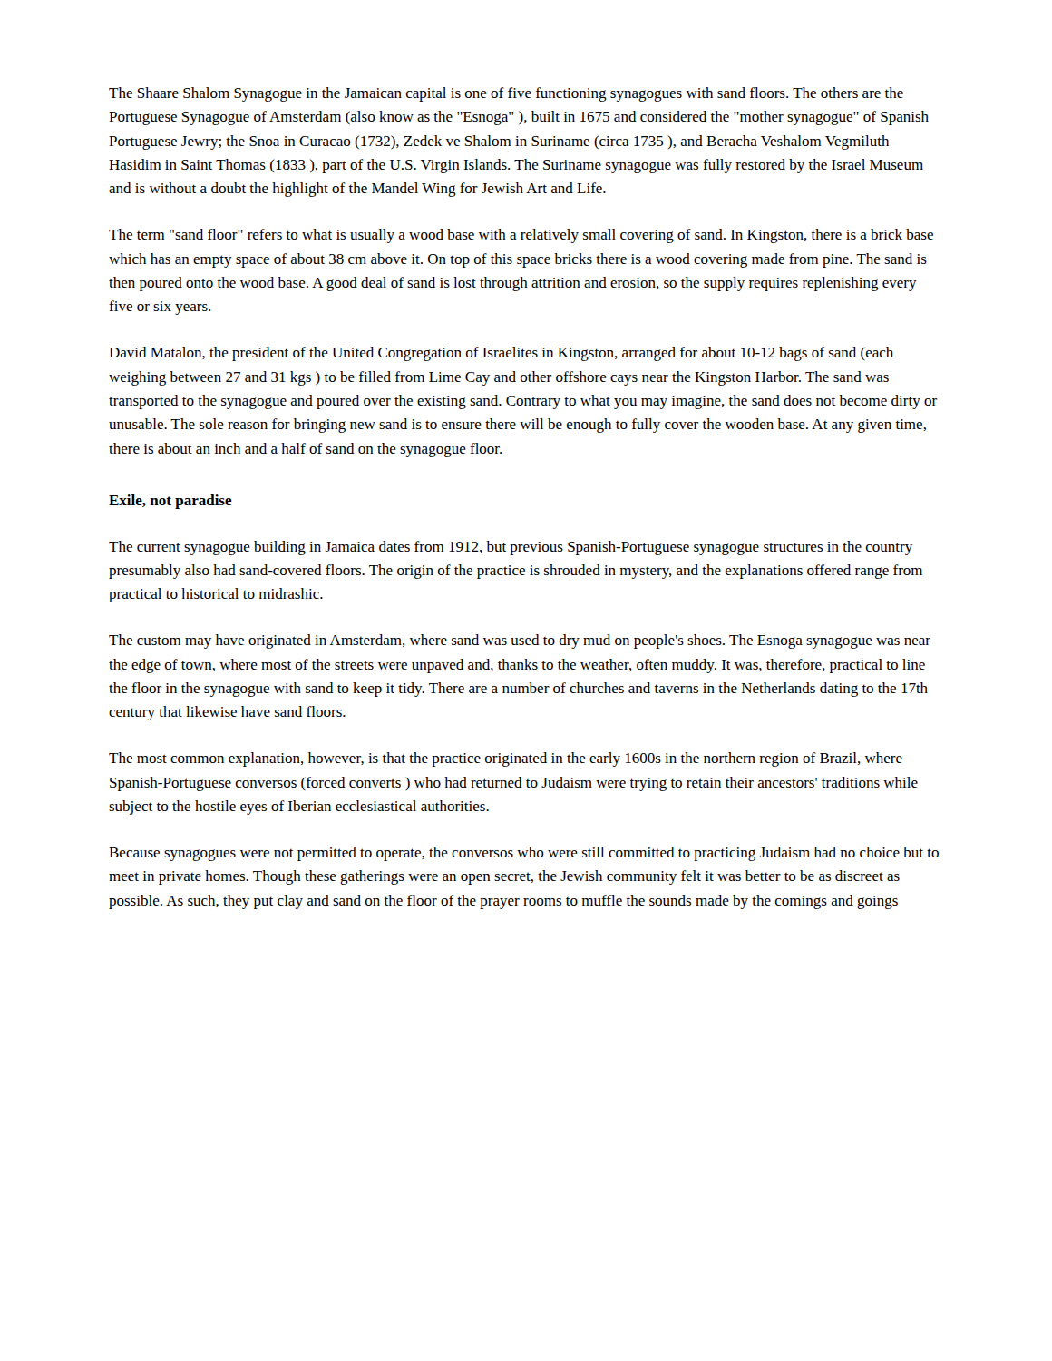The Shaare Shalom Synagogue in the Jamaican capital is one of five functioning synagogues with sand floors. The others are the Portuguese Synagogue of Amsterdam (also know as the "Esnoga" ), built in 1675 and considered the "mother synagogue" of Spanish Portuguese Jewry; the Snoa in Curacao (1732), Zedek ve Shalom in Suriname (circa 1735 ), and Beracha Veshalom Vegmiluth Hasidim in Saint Thomas (1833 ), part of the U.S. Virgin Islands. The Suriname synagogue was fully restored by the Israel Museum and is without a doubt the highlight of the Mandel Wing for Jewish Art and Life.
The term "sand floor" refers to what is usually a wood base with a relatively small covering of sand. In Kingston, there is a brick base which has an empty space of about 38 cm above it. On top of this space bricks there is a wood covering made from pine. The sand is then poured onto the wood base. A good deal of sand is lost through attrition and erosion, so the supply requires replenishing every five or six years.
David Matalon, the president of the United Congregation of Israelites in Kingston, arranged for about 10-12 bags of sand (each weighing between 27 and 31 kgs ) to be filled from Lime Cay and other offshore cays near the Kingston Harbor. The sand was transported to the synagogue and poured over the existing sand. Contrary to what you may imagine, the sand does not become dirty or unusable. The sole reason for bringing new sand is to ensure there will be enough to fully cover the wooden base. At any given time, there is about an inch and a half of sand on the synagogue floor.
Exile, not paradise
The current synagogue building in Jamaica dates from 1912, but previous Spanish-Portuguese synagogue structures in the country presumably also had sand-covered floors. The origin of the practice is shrouded in mystery, and the explanations offered range from practical to historical to midrashic.
The custom may have originated in Amsterdam, where sand was used to dry mud on people's shoes. The Esnoga synagogue was near the edge of town, where most of the streets were unpaved and, thanks to the weather, often muddy. It was, therefore, practical to line the floor in the synagogue with sand to keep it tidy. There are a number of churches and taverns in the Netherlands dating to the 17th century that likewise have sand floors.
The most common explanation, however, is that the practice originated in the early 1600s in the northern region of Brazil, where Spanish-Portuguese conversos (forced converts ) who had returned to Judaism were trying to retain their ancestors' traditions while subject to the hostile eyes of Iberian ecclesiastical authorities.
Because synagogues were not permitted to operate, the conversos who were still committed to practicing Judaism had no choice but to meet in private homes. Though these gatherings were an open secret, the Jewish community felt it was better to be as discreet as possible. As such, they put clay and sand on the floor of the prayer rooms to muffle the sounds made by the comings and goings